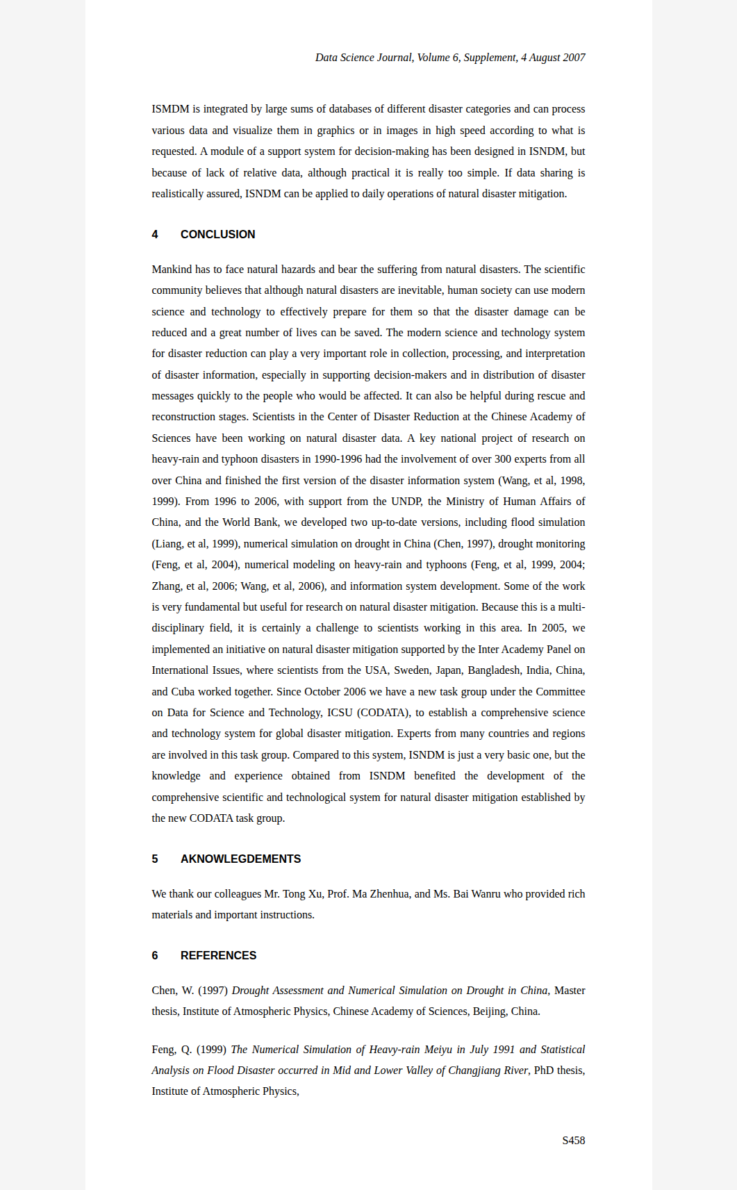Data Science Journal, Volume 6, Supplement, 4 August 2007
ISMDM is integrated by large sums of databases of different disaster categories and can process various data and visualize them in graphics or in images in high speed according to what is requested. A module of a support system for decision-making has been designed in ISNDM, but because of lack of relative data, although practical it is really too simple. If data sharing is realistically assured, ISNDM can be applied to daily operations of natural disaster mitigation.
4 CONCLUSION
Mankind has to face natural hazards and bear the suffering from natural disasters. The scientific community believes that although natural disasters are inevitable, human society can use modern science and technology to effectively prepare for them so that the disaster damage can be reduced and a great number of lives can be saved. The modern science and technology system for disaster reduction can play a very important role in collection, processing, and interpretation of disaster information, especially in supporting decision-makers and in distribution of disaster messages quickly to the people who would be affected. It can also be helpful during rescue and reconstruction stages. Scientists in the Center of Disaster Reduction at the Chinese Academy of Sciences have been working on natural disaster data. A key national project of research on heavy-rain and typhoon disasters in 1990-1996 had the involvement of over 300 experts from all over China and finished the first version of the disaster information system (Wang, et al, 1998, 1999). From 1996 to 2006, with support from the UNDP, the Ministry of Human Affairs of China, and the World Bank, we developed two up-to-date versions, including flood simulation (Liang, et al, 1999), numerical simulation on drought in China (Chen, 1997), drought monitoring (Feng, et al, 2004), numerical modeling on heavy-rain and typhoons (Feng, et al, 1999, 2004; Zhang, et al, 2006; Wang, et al, 2006), and information system development. Some of the work is very fundamental but useful for research on natural disaster mitigation. Because this is a multi-disciplinary field, it is certainly a challenge to scientists working in this area. In 2005, we implemented an initiative on natural disaster mitigation supported by the Inter Academy Panel on International Issues, where scientists from the USA, Sweden, Japan, Bangladesh, India, China, and Cuba worked together. Since October 2006 we have a new task group under the Committee on Data for Science and Technology, ICSU (CODATA), to establish a comprehensive science and technology system for global disaster mitigation. Experts from many countries and regions are involved in this task group. Compared to this system, ISNDM is just a very basic one, but the knowledge and experience obtained from ISNDM benefited the development of the comprehensive scientific and technological system for natural disaster mitigation established by the new CODATA task group.
5 AKNOWLEGDEMENTS
We thank our colleagues Mr. Tong Xu, Prof. Ma Zhenhua, and Ms. Bai Wanru who provided rich materials and important instructions.
6 REFERENCES
Chen, W. (1997) Drought Assessment and Numerical Simulation on Drought in China, Master thesis, Institute of Atmospheric Physics, Chinese Academy of Sciences, Beijing, China.
Feng, Q. (1999) The Numerical Simulation of Heavy-rain Meiyu in July 1991 and Statistical Analysis on Flood Disaster occurred in Mid and Lower Valley of Changjiang River, PhD thesis, Institute of Atmospheric Physics,
S458